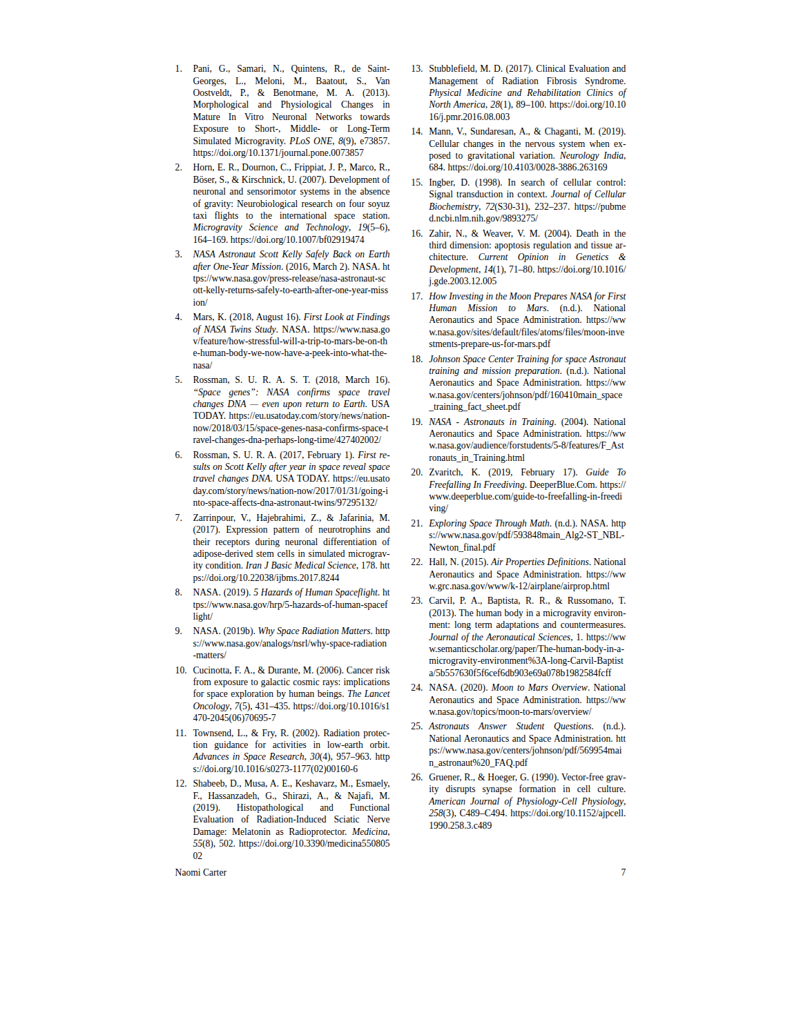Pani, G., Samari, N., Quintens, R., de Saint-Georges, L., Meloni, M., Baatout, S., Van Oostveldt, P., & Benotmane, M. A. (2013). Morphological and Physiological Changes in Mature In Vitro Neuronal Networks towards Exposure to Short-, Middle- or Long-Term Simulated Microgravity. PLoS ONE, 8(9), e73857. https://doi.org/10.1371/journal.pone.0073857
Horn, E. R., Dournon, C., Frippiat, J. P., Marco, R., Böser, S., & Kirschnick, U. (2007). Development of neuronal and sensorimotor systems in the absence of gravity: Neurobiological research on four soyuz taxi flights to the international space station. Microgravity Science and Technology, 19(5–6), 164–169. https://doi.org/10.1007/bf02919474
NASA Astronaut Scott Kelly Safely Back on Earth after One-Year Mission. (2016, March 2). NASA. https://www.nasa.gov/press-release/nasa-astronaut-scott-kelly-returns-safely-to-earth-after-one-year-mission/
Mars, K. (2018, August 16). First Look at Findings of NASA Twins Study. NASA. https://www.nasa.gov/feature/how-stressful-will-a-trip-to-mars-be-on-the-human-body-we-now-have-a-peek-into-what-the-nasa/
Rossman, S. U. R. A. S. T. (2018, March 16). “Space genes”: NASA confirms space travel changes DNA — even upon return to Earth. USA TODAY. https://eu.usatoday.com/story/news/nation-now/2018/03/15/space-genes-nasa-confirms-space-travel-changes-dna-perhaps-long-time/427402002/
Rossman, S. U. R. A. (2017, February 1). First results on Scott Kelly after year in space reveal space travel changes DNA. USA TODAY. https://eu.usatoday.com/story/news/nation-now/2017/01/31/going-into-space-affects-dna-astronaut-twins/97295132/
Zarrinpour, V., Hajebrahimi, Z., & Jafarinia, M. (2017). Expression pattern of neurotrophins and their receptors during neuronal differentiation of adipose-derived stem cells in simulated microgravity condition. Iran J Basic Medical Science, 178. https://doi.org/10.22038/ijbms.2017.8244
NASA. (2019). 5 Hazards of Human Spaceflight. https://www.nasa.gov/hrp/5-hazards-of-human-spaceflight/
NASA. (2019b). Why Space Radiation Matters. https://www.nasa.gov/analogs/nsrl/why-space-radiation-matters/
Cucinotta, F. A., & Durante, M. (2006). Cancer risk from exposure to galactic cosmic rays: implications for space exploration by human beings. The Lancet Oncology, 7(5), 431–435. https://doi.org/10.1016/s1470-2045(06)70695-7
Townsend, L., & Fry, R. (2002). Radiation protection guidance for activities in low-earth orbit. Advances in Space Research, 30(4), 957–963. https://doi.org/10.1016/s0273-1177(02)00160-6
Shabeeb, D., Musa, A. E., Keshavarz, M., Esmaely, F., Hassanzadeh, G., Shirazi, A., & Najafi, M. (2019). Histopathological and Functional Evaluation of Radiation-Induced Sciatic Nerve Damage: Melatonin as Radioprotector. Medicina, 55(8), 502. https://doi.org/10.3390/medicina55080502
Stubblefield, M. D. (2017). Clinical Evaluation and Management of Radiation Fibrosis Syndrome. Physical Medicine and Rehabilitation Clinics of North America, 28(1), 89–100. https://doi.org/10.1016/j.pmr.2016.08.003
Mann, V., Sundaresan, A., & Chaganti, M. (2019). Cellular changes in the nervous system when exposed to gravitational variation. Neurology India, 684. https://doi.org/10.4103/0028-3886.263169
Ingber, D. (1998). In search of cellular control: Signal transduction in context. Journal of Cellular Biochemistry, 72(S30-31), 232–237. https://pubmed.ncbi.nlm.nih.gov/9893275/
Zahir, N., & Weaver, V. M. (2004). Death in the third dimension: apoptosis regulation and tissue architecture. Current Opinion in Genetics & Development, 14(1), 71–80. https://doi.org/10.1016/j.gde.2003.12.005
How Investing in the Moon Prepares NASA for First Human Mission to Mars. (n.d.). National Aeronautics and Space Administration. https://www.nasa.gov/sites/default/files/atoms/files/moon-investments-prepare-us-for-mars.pdf
Johnson Space Center Training for space Astronaut training and mission preparation. (n.d.). National Aeronautics and Space Administration. https://www.nasa.gov/centers/johnson/pdf/160410main_space_training_fact_sheet.pdf
NASA - Astronauts in Training. (2004). National Aeronautics and Space Administration. https://www.nasa.gov/audience/forstudents/5-8/features/F_Astronauts_in_Training.html
Zvaritch, K. (2019, February 17). Guide To Freefalling In Freediving. DeeperBlue.Com. https://www.deeperblue.com/guide-to-freefalling-in-freediving/
Exploring Space Through Math. (n.d.). NASA. https://www.nasa.gov/pdf/593848main_Alg2-ST_NBL-Newton_final.pdf
Hall, N. (2015). Air Properties Definitions. National Aeronautics and Space Administration. https://www.grc.nasa.gov/www/k-12/airplane/airprop.html
Carvil, P. A., Baptista, R. R., & Russomano, T. (2013). The human body in a microgravity environment: long term adaptations and countermeasures. Journal of the Aeronautical Sciences, 1. https://www.semanticscholar.org/paper/The-human-body-in-a-microgravity-environment%3A-long-Carvil-Baptista/5b557630f5f6cef6db903e69a078b1982584fcff
NASA. (2020). Moon to Mars Overview. National Aeronautics and Space Administration. https://www.nasa.gov/topics/moon-to-mars/overview/
Astronauts Answer Student Questions. (n.d.). National Aeronautics and Space Administration. https://www.nasa.gov/centers/johnson/pdf/569954main_astronaut%20_FAQ.pdf
Gruener, R., & Hoeger, G. (1990). Vector-free gravity disrupts synapse formation in cell culture. American Journal of Physiology-Cell Physiology, 258(3), C489–C494. https://doi.org/10.1152/ajpcell.1990.258.3.c489
Naomi Carter 7